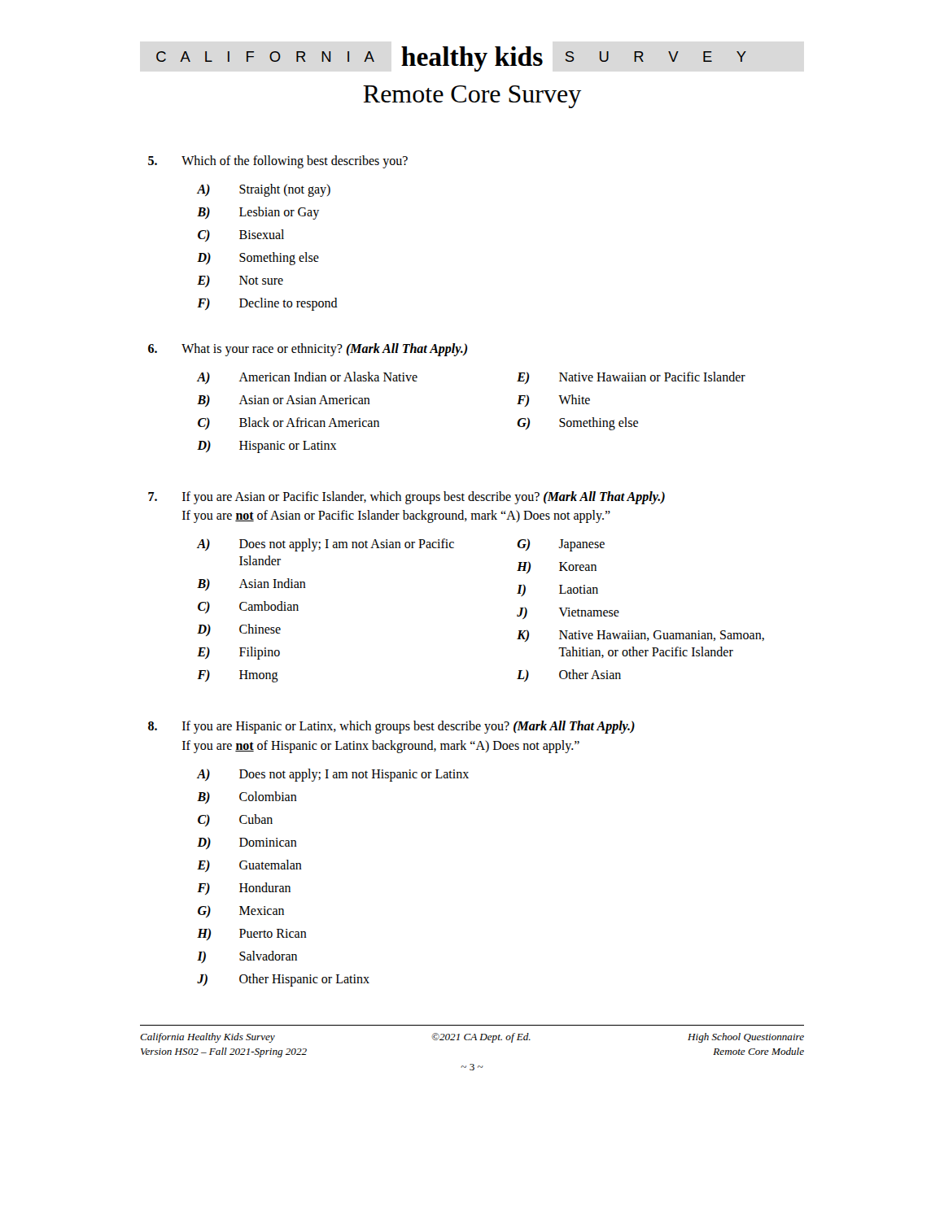C A L I F O R N I A
healthy kids
S U R V E Y
Remote Core Survey
5.
Which of the following best describes you?
A) Straight (not gay)
B) Lesbian or Gay
C) Bisexual
D) Something else
E) Not sure
F) Decline to respond
6.
What is your race or ethnicity? (Mark All That Apply.)
A) American Indian or Alaska Native
B) Asian or Asian American
C) Black or African American
D) Hispanic or Latinx
E) Native Hawaiian or Pacific Islander
F) White
G) Something else
7.
If you are Asian or Pacific Islander, which groups best describe you? (Mark All That Apply.) If you are not of Asian or Pacific Islander background, mark “A) Does not apply.”
A) Does not apply; I am not Asian or Pacific Islander
B) Asian Indian
C) Cambodian
D) Chinese
E) Filipino
F) Hmong
G) Japanese
H) Korean
I) Laotian
J) Vietnamese
K) Native Hawaiian, Guamanian, Samoan, Tahitian, or other Pacific Islander
L) Other Asian
8.
If you are Hispanic or Latinx, which groups best describe you? (Mark All That Apply.) If you are not of Hispanic or Latinx background, mark “A) Does not apply.”
A) Does not apply; I am not Hispanic or Latinx
B) Colombian
C) Cuban
D) Dominican
E) Guatemalan
F) Honduran
G) Mexican
H) Puerto Rican
I) Salvadoran
J) Other Hispanic or Latinx
California Healthy Kids Survey
©2021 CA Dept. of Ed.
High School Questionnaire
Version HS02 – Fall 2021-Spring 2022
Remote Core Module
~ 3 ~